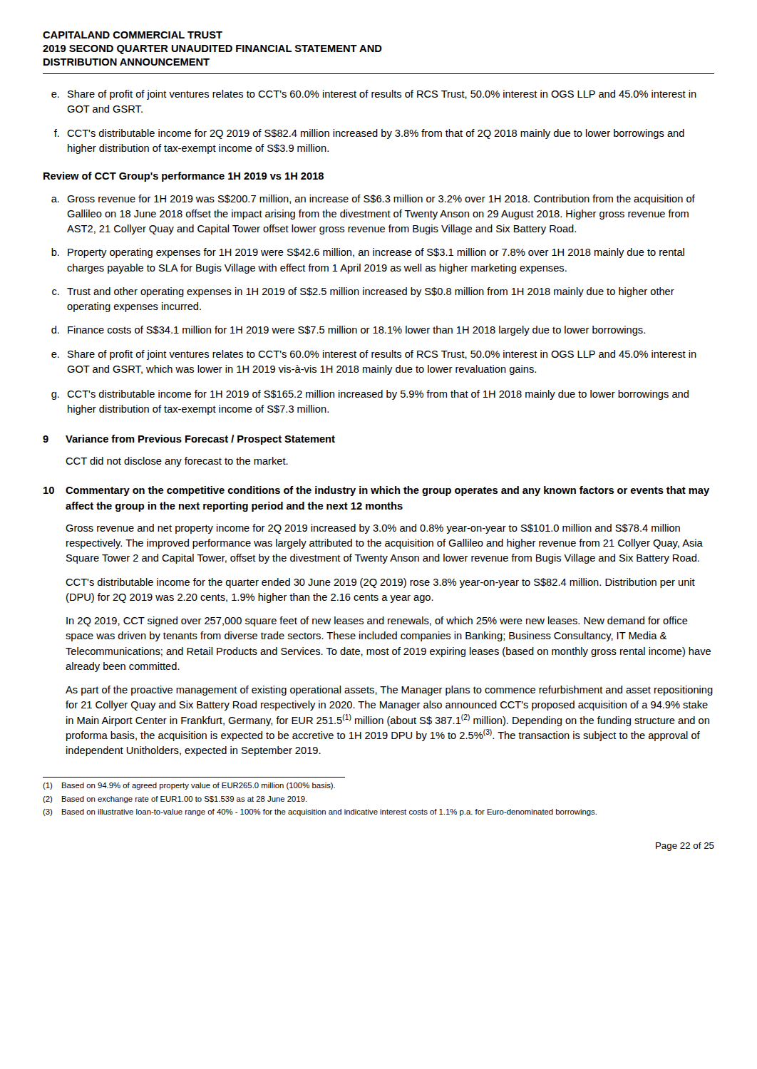CAPITALAND COMMERCIAL TRUST
2019 SECOND QUARTER UNAUDITED FINANCIAL STATEMENT AND
DISTRIBUTION ANNOUNCEMENT
Share of profit of joint ventures relates to CCT's 60.0% interest of results of RCS Trust, 50.0% interest in OGS LLP and 45.0% interest in GOT and GSRT.
CCT's distributable income for 2Q 2019 of S$82.4 million increased by 3.8% from that of 2Q 2018 mainly due to lower borrowings and higher distribution of tax-exempt income of S$3.9 million.
Review of CCT Group's performance 1H 2019 vs 1H 2018
Gross revenue for 1H 2019 was S$200.7 million, an increase of S$6.3 million or 3.2% over 1H 2018. Contribution from the acquisition of Gallileo on 18 June 2018 offset the impact arising from the divestment of Twenty Anson on 29 August 2018. Higher gross revenue from AST2, 21 Collyer Quay and Capital Tower offset lower gross revenue from Bugis Village and Six Battery Road.
Property operating expenses for 1H 2019 were S$42.6 million, an increase of S$3.1 million or 7.8% over 1H 2018 mainly due to rental charges payable to SLA for Bugis Village with effect from 1 April 2019 as well as higher marketing expenses.
Trust and other operating expenses in 1H 2019 of S$2.5 million increased by S$0.8 million from 1H 2018 mainly due to higher other operating expenses incurred.
Finance costs of S$34.1 million for 1H 2019 were S$7.5 million or 18.1% lower than 1H 2018 largely due to lower borrowings.
Share of profit of joint ventures relates to CCT's 60.0% interest of results of RCS Trust, 50.0% interest in OGS LLP and 45.0% interest in GOT and GSRT, which was lower in 1H 2019 vis-à-vis 1H 2018 mainly due to lower revaluation gains.
CCT's distributable income for 1H 2019 of S$165.2 million increased by 5.9% from that of 1H 2018 mainly due to lower borrowings and higher distribution of tax-exempt income of S$7.3 million.
9 Variance from Previous Forecast / Prospect Statement
CCT did not disclose any forecast to the market.
10 Commentary on the competitive conditions of the industry in which the group operates and any known factors or events that may affect the group in the next reporting period and the next 12 months
Gross revenue and net property income for 2Q 2019 increased by 3.0% and 0.8% year-on-year to S$101.0 million and S$78.4 million respectively. The improved performance was largely attributed to the acquisition of Gallileo and higher revenue from 21 Collyer Quay, Asia Square Tower 2 and Capital Tower, offset by the divestment of Twenty Anson and lower revenue from Bugis Village and Six Battery Road.
CCT's distributable income for the quarter ended 30 June 2019 (2Q 2019) rose 3.8% year-on-year to S$82.4 million. Distribution per unit (DPU) for 2Q 2019 was 2.20 cents, 1.9% higher than the 2.16 cents a year ago.
In 2Q 2019, CCT signed over 257,000 square feet of new leases and renewals, of which 25% were new leases. New demand for office space was driven by tenants from diverse trade sectors. These included companies in Banking; Business Consultancy, IT Media & Telecommunications; and Retail Products and Services. To date, most of 2019 expiring leases (based on monthly gross rental income) have already been committed.
As part of the proactive management of existing operational assets, The Manager plans to commence refurbishment and asset repositioning for 21 Collyer Quay and Six Battery Road respectively in 2020. The Manager also announced CCT's proposed acquisition of a 94.9% stake in Main Airport Center in Frankfurt, Germany, for EUR 251.5(1) million (about S$ 387.1(2) million). Depending on the funding structure and on proforma basis, the acquisition is expected to be accretive to 1H 2019 DPU by 1% to 2.5%(3). The transaction is subject to the approval of independent Unitholders, expected in September 2019.
(1) Based on 94.9% of agreed property value of EUR265.0 million (100% basis).
(2) Based on exchange rate of EUR1.00 to S$1.539 as at 28 June 2019.
(3) Based on illustrative loan-to-value range of 40% - 100% for the acquisition and indicative interest costs of 1.1% p.a. for Euro-denominated borrowings.
Page 22 of 25